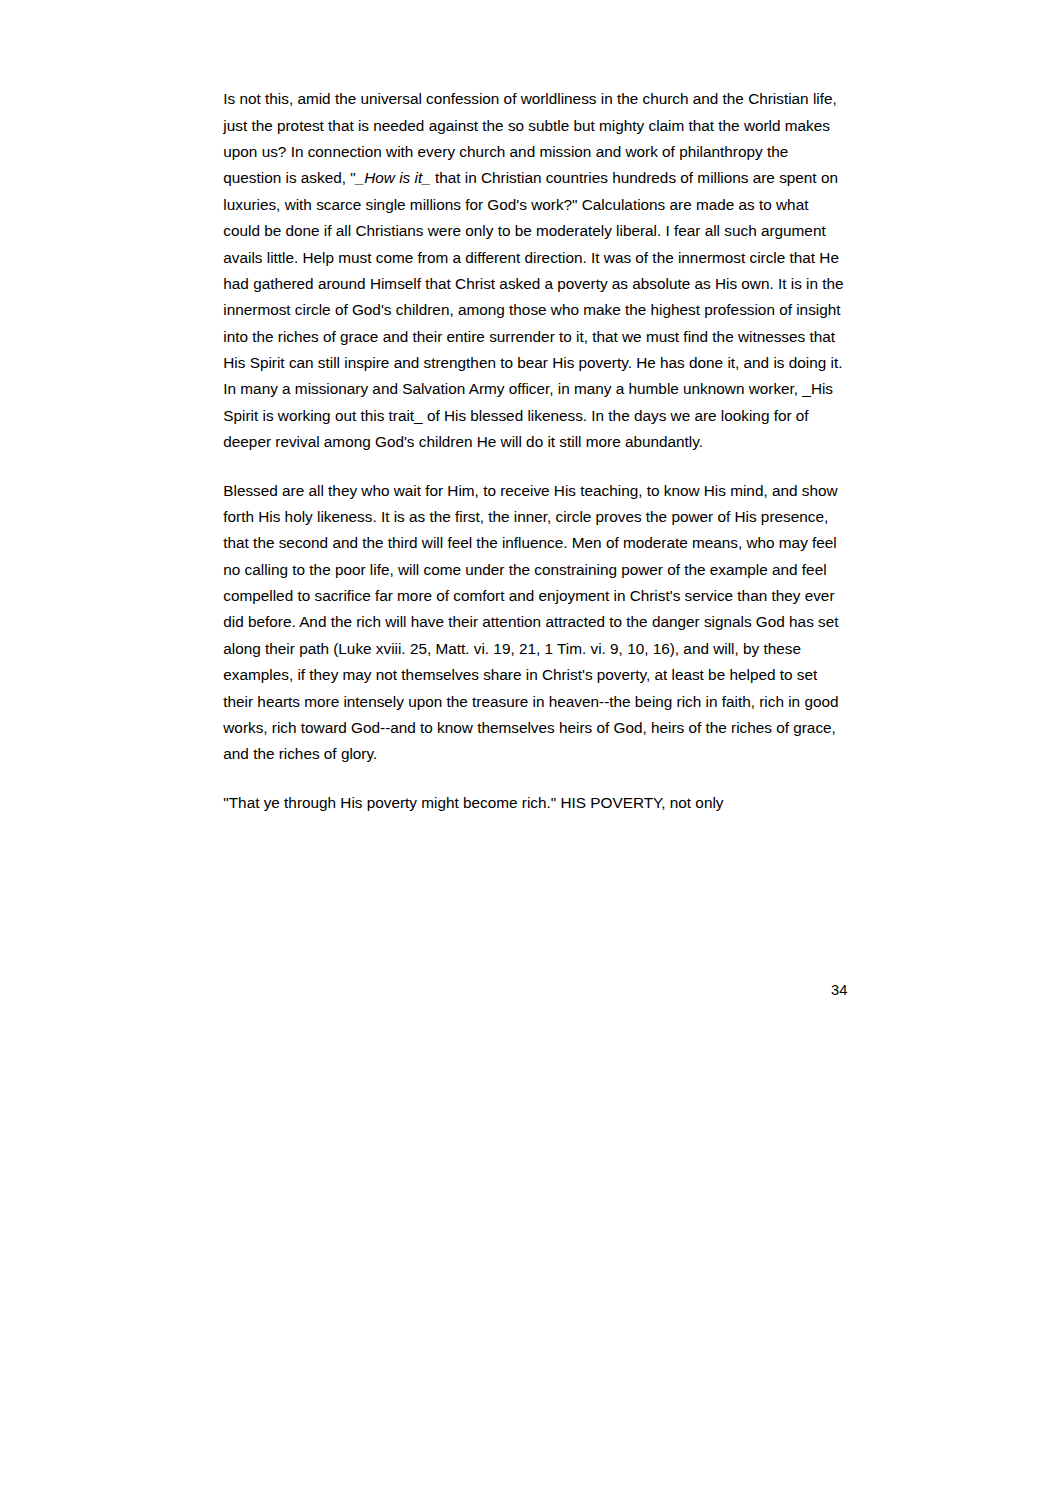Is not this, amid the universal confession of worldliness in the church and the Christian life, just the protest that is needed against the so subtle but mighty claim that the world makes upon us? In connection with every church and mission and work of philanthropy the question is asked, "_How is it_ that in Christian countries hundreds of millions are spent on luxuries, with scarce single millions for God's work?" Calculations are made as to what could be done if all Christians were only to be moderately liberal. I fear all such argument avails little. Help must come from a different direction. It was of the innermost circle that He had gathered around Himself that Christ asked a poverty as absolute as His own. It is in the innermost circle of God's children, among those who make the highest profession of insight into the riches of grace and their entire surrender to it, that we must find the witnesses that His Spirit can still inspire and strengthen to bear His poverty. He has done it, and is doing it. In many a missionary and Salvation Army officer, in many a humble unknown worker, _His Spirit is working out this trait_ of His blessed likeness. In the days we are looking for of deeper revival among God's children He will do it still more abundantly.
Blessed are all they who wait for Him, to receive His teaching, to know His mind, and show forth His holy likeness. It is as the first, the inner, circle proves the power of His presence, that the second and the third will feel the influence. Men of moderate means, who may feel no calling to the poor life, will come under the constraining power of the example and feel compelled to sacrifice far more of comfort and enjoyment in Christ's service than they ever did before. And the rich will have their attention attracted to the danger signals God has set along their path (Luke xviii. 25, Matt. vi. 19, 21, 1 Tim. vi. 9, 10, 16), and will, by these examples, if they may not themselves share in Christ's poverty, at least be helped to set their hearts more intensely upon the treasure in heaven--the being rich in faith, rich in good works, rich toward God--and to know themselves heirs of God, heirs of the riches of grace, and the riches of glory.
"That ye through His poverty might become rich." HIS POVERTY, not only
34